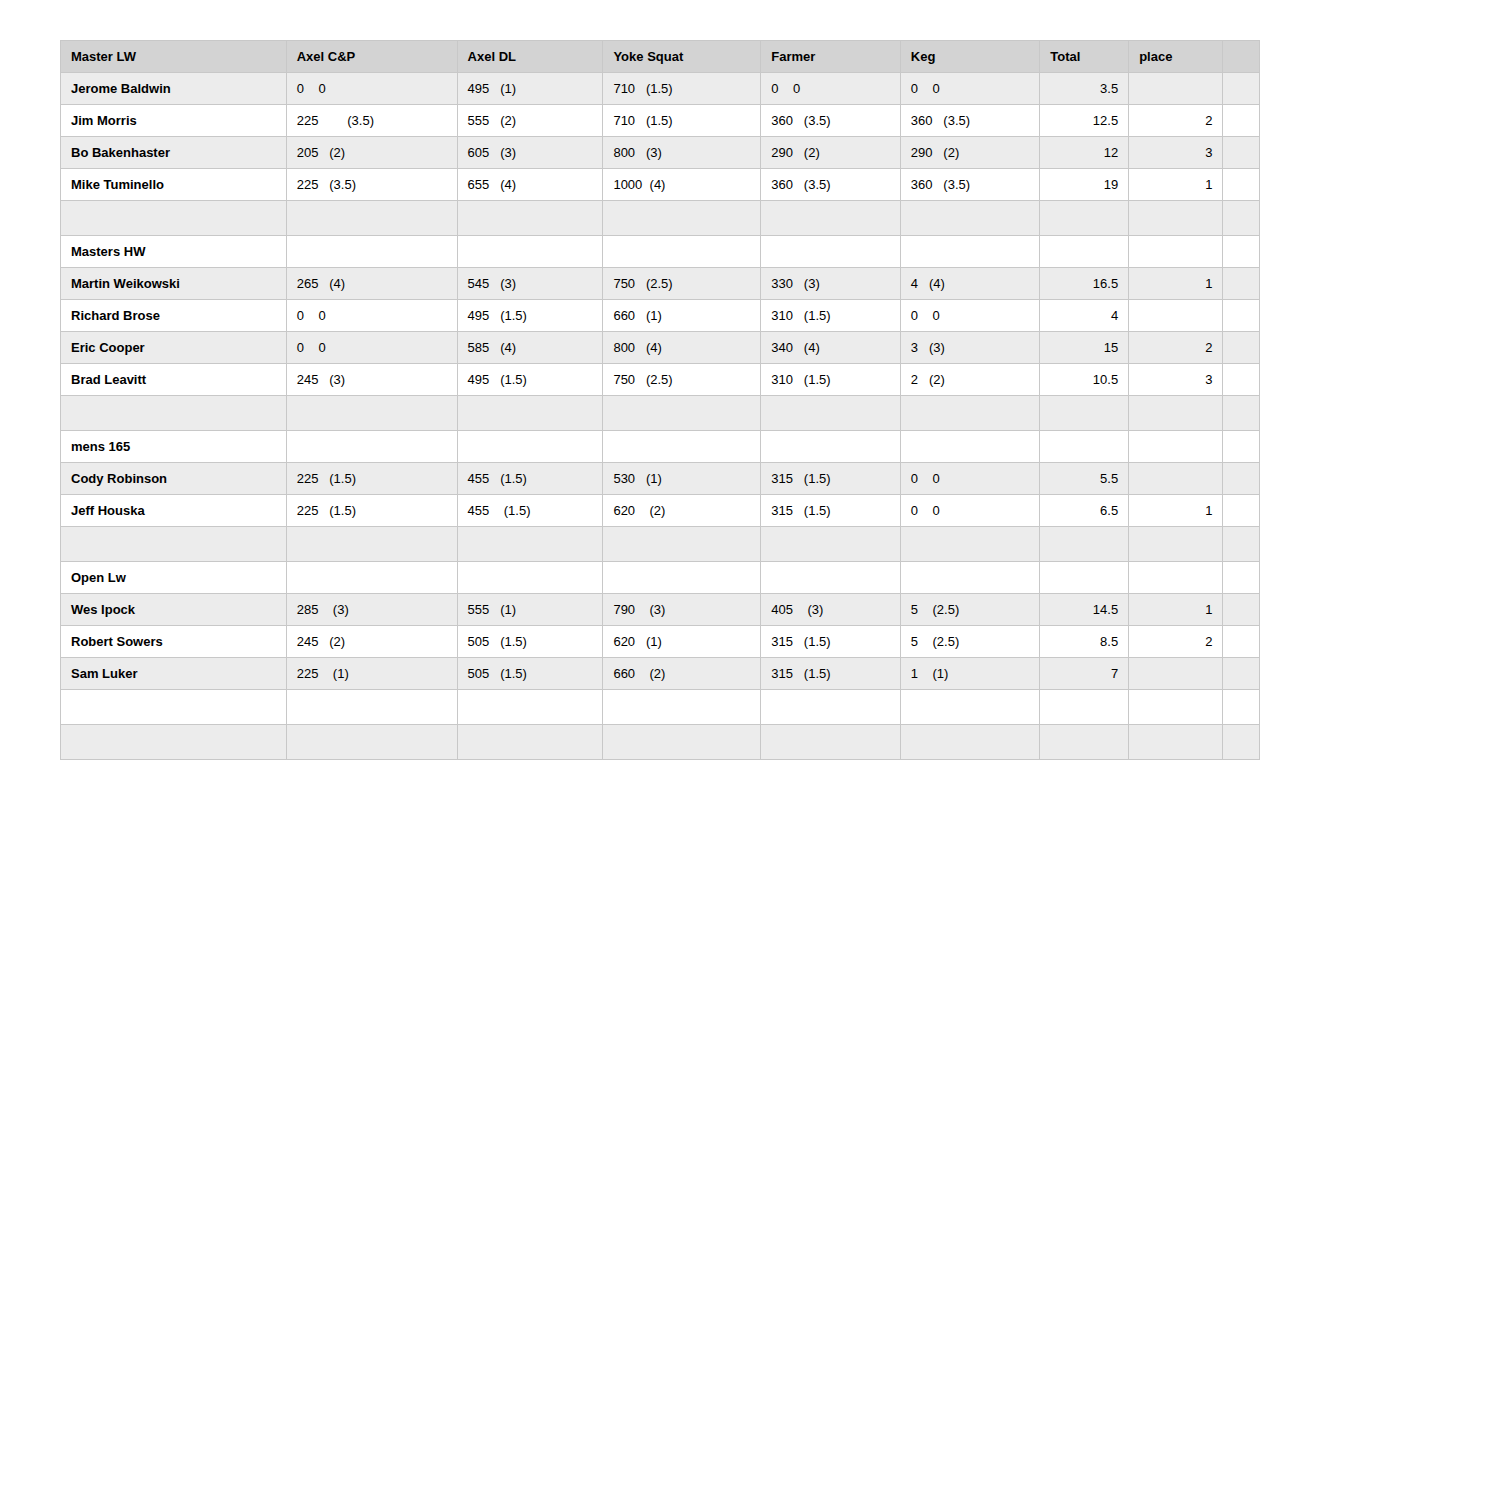| Master LW | Axel C&P | Axel DL | Yoke Squat | Farmer | Keg | Total | place | |
| --- | --- | --- | --- | --- | --- | --- | --- | --- |
| Jerome Baldwin | 0 0 | 495 (1) | 710 (1.5) | 0 0 | 0 0 | 3.5 | | |
| Jim Morris | 225 (3.5) | 555 (2) | 710 (1.5) | 360 (3.5) | 360 (3.5) | 12.5 | 2 | |
| Bo Bakenhaster | 205 (2) | 605 (3) | 800 (3) | 290 (2) | 290 (2) | 12 | 3 | |
| Mike Tuminello | 225 (3.5) | 655 (4) | 1000 (4) | 360 (3.5) | 360 (3.5) | 19 | 1 | |
| Masters HW | | | | | | | | |
| Martin Weikowski | 265 (4) | 545 (3) | 750 (2.5) | 330 (3) | 4 (4) | 16.5 | 1 | |
| Richard Brose | 0 0 | 495 (1.5) | 660 (1) | 310 (1.5) | 0 0 | 4 | | |
| Eric Cooper | 0 0 | 585 (4) | 800 (4) | 340 (4) | 3 (3) | 15 | 2 | |
| Brad Leavitt | 245 (3) | 495 (1.5) | 750 (2.5) | 310 (1.5) | 2 (2) | 10.5 | 3 | |
| mens 165 | | | | | | | | |
| Cody Robinson | 225 (1.5) | 455 (1.5) | 530 (1) | 315 (1.5) | 0 0 | 5.5 | | |
| Jeff Houska | 225 (1.5) | 455 (1.5) | 620 (2) | 315 (1.5) | 0 0 | 6.5 | 1 | |
| Open Lw | | | | | | | | |
| Wes Ipock | 285 (3) | 555 (1) | 790 (3) | 405 (3) | 5 (2.5) | 14.5 | 1 | |
| Robert Sowers | 245 (2) | 505 (1.5) | 620 (1) | 315 (1.5) | 5 (2.5) | 8.5 | 2 | |
| Sam Luker | 225 (1) | 505 (1.5) | 660 (2) | 315 (1.5) | 1 (1) | 7 | | |